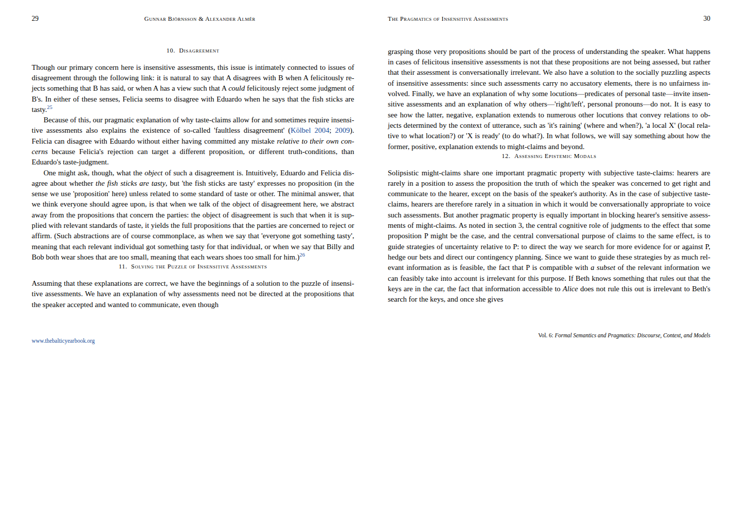29 Gunnar Björnsson & Alexander Almér
10. Disagreement
Though our primary concern here is insensitive assessments, this issue is intimately connected to issues of disagreement through the following link: it is natural to say that A disagrees with B when A felicitously rejects something that B has said, or when A has a view such that A could felicitously reject some judgment of B's. In either of these senses, Felicia seems to disagree with Eduardo when he says that the fish sticks are tasty.25
Because of this, our pragmatic explanation of why taste-claims allow for and sometimes require insensitive assessments also explains the existence of so-called 'faultless disagreement' (Kölbel 2004; 2009). Felicia can disagree with Eduardo without either having committed any mistake relative to their own concerns because Felicia's rejection can target a different proposition, or different truth-conditions, than Eduardo's taste-judgment.
One might ask, though, what the object of such a disagreement is. Intuitively, Eduardo and Felicia disagree about whether the fish sticks are tasty, but 'the fish sticks are tasty' expresses no proposition (in the sense we use 'proposition' here) unless related to some standard of taste or other. The minimal answer, that we think everyone should agree upon, is that when we talk of the object of disagreement here, we abstract away from the propositions that concern the parties: the object of disagreement is such that when it is supplied with relevant standards of taste, it yields the full propositions that the parties are concerned to reject or affirm. (Such abstractions are of course commonplace, as when we say that 'everyone got something tasty', meaning that each relevant individual got something tasty for that individual, or when we say that Billy and Bob both wear shoes that are too small, meaning that each wears shoes too small for him.)26
11. Solving the Puzzle of Insensitive Assessments
Assuming that these explanations are correct, we have the beginnings of a solution to the puzzle of insensitive assessments. We have an explanation of why assessments need not be directed at the propositions that the speaker accepted and wanted to communicate, even though
www.thebalticyearbook.org
The Pragmatics of Insensitive Assessments 30
grasping those very propositions should be part of the process of understanding the speaker. What happens in cases of felicitous insensitive assessments is not that these propositions are not being assessed, but rather that their assessment is conversationally irrelevant. We also have a solution to the socially puzzling aspects of insensitive assessments: since such assessments carry no accusatory elements, there is no unfairness involved. Finally, we have an explanation of why some locutions—predicates of personal taste—invite insensitive assessments and an explanation of why others—'right/left', personal pronouns—do not. It is easy to see how the latter, negative, explanation extends to numerous other locutions that convey relations to objects determined by the context of utterance, such as 'it's raining' (where and when?), 'a local X' (local relative to what location?) or 'X is ready' (to do what?). In what follows, we will say something about how the former, positive, explanation extends to might-claims and beyond.
12. Assessing Epistemic Modals
Solipsistic might-claims share one important pragmatic property with subjective taste-claims: hearers are rarely in a position to assess the proposition the truth of which the speaker was concerned to get right and communicate to the hearer, except on the basis of the speaker's authority. As in the case of subjective taste-claims, hearers are therefore rarely in a situation in which it would be conversationally appropriate to voice such assessments. But another pragmatic property is equally important in blocking hearer's sensitive assessments of might-claims. As noted in section 3, the central cognitive role of judgments to the effect that some proposition P might be the case, and the central conversational purpose of claims to the same effect, is to guide strategies of uncertainty relative to P: to direct the way we search for more evidence for or against P, hedge our bets and direct our contingency planning. Since we want to guide these strategies by as much relevant information as is feasible, the fact that P is compatible with a subset of the relevant information we can feasibly take into account is irrelevant for this purpose. If Beth knows something that rules out that the keys are in the car, the fact that information accessible to Alice does not rule this out is irrelevant to Beth's search for the keys, and once she gives
Vol. 6: Formal Semantics and Pragmatics: Discourse, Context, and Models